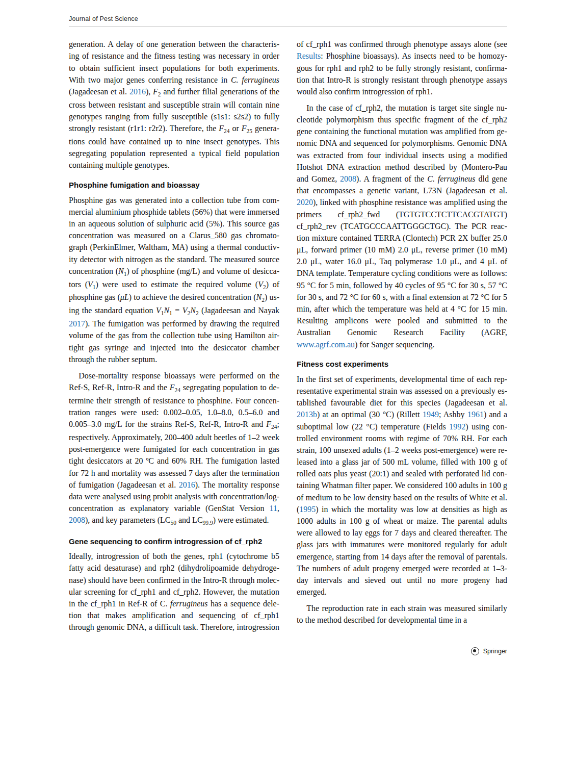Journal of Pest Science
generation. A delay of one generation between the characterising of resistance and the fitness testing was necessary in order to obtain sufficient insect populations for both experiments. With two major genes conferring resistance in C. ferrugineus (Jagadeesan et al. 2016), F2 and further filial generations of the cross between resistant and susceptible strain will contain nine genotypes ranging from fully susceptible (s1s1: s2s2) to fully strongly resistant (r1r1: r2r2). Therefore, the F24 or F25 generations could have contained up to nine insect genotypes. This segregating population represented a typical field population containing multiple genotypes.
Phosphine fumigation and bioassay
Phosphine gas was generated into a collection tube from commercial aluminium phosphide tablets (56%) that were immersed in an aqueous solution of sulphuric acid (5%). This source gas concentration was measured on a Clarus_580 gas chromatograph (PerkinElmer, Waltham, MA) using a thermal conductivity detector with nitrogen as the standard. The measured source concentration (N1) of phosphine (mg/L) and volume of desiccators (V1) were used to estimate the required volume (V2) of phosphine gas (μL) to achieve the desired concentration (N2) using the standard equation V1N1 = V2N2 (Jagadeesan and Nayak 2017). The fumigation was performed by drawing the required volume of the gas from the collection tube using Hamilton air-tight gas syringe and injected into the desiccator chamber through the rubber septum.
Dose-mortality response bioassays were performed on the Ref-S, Ref-R, Intro-R and the F24 segregating population to determine their strength of resistance to phosphine. Four concentration ranges were used: 0.002–0.05, 1.0–8.0, 0.5–6.0 and 0.005–3.0 mg/L for the strains Ref-S, Ref-R, Intro-R and F24; respectively. Approximately, 200–400 adult beetles of 1–2 week post-emergence were fumigated for each concentration in gas tight desiccators at 20 ºC and 60% RH. The fumigation lasted for 72 h and mortality was assessed 7 days after the termination of fumigation (Jagadeesan et al. 2016). The mortality response data were analysed using probit analysis with concentration/log-concentration as explanatory variable (GenStat Version 11, 2008), and key parameters (LC50 and LC99.9) were estimated.
Gene sequencing to confirm introgression of cf_rph2
Ideally, introgression of both the genes, rph1 (cytochrome b5 fatty acid desaturase) and rph2 (dihydrolipoamide dehydrogenase) should have been confirmed in the Intro-R through molecular screening for cf_rph1 and cf_rph2. However, the mutation in the cf_rph1 in Ref-R of C. ferrugineus has a sequence deletion that makes amplification and sequencing of cf_rph1 through genomic DNA, a difficult task. Therefore, introgression of cf_rph1 was confirmed through phenotype assays alone (see Results: Phosphine bioassays). As insects need to be homozygous for rph1 and rph2 to be fully strongly resistant, confirmation that Intro-R is strongly resistant through phenotype assays would also confirm introgression of rph1.
In the case of cf_rph2, the mutation is target site single nucleotide polymorphism thus specific fragment of the cf_rph2 gene containing the functional mutation was amplified from genomic DNA and sequenced for polymorphisms. Genomic DNA was extracted from four individual insects using a modified Hotshot DNA extraction method described by (Montero-Pau and Gomez, 2008). A fragment of the C. ferrugineus dld gene that encompasses a genetic variant, L73N (Jagadeesan et al. 2020), linked with phosphine resistance was amplified using the primers cf_rph2_fwd (TGTGTCCTCTTCACGTATGT) cf_rph2_rev (TCATGCCCAATTGGGCTGC). The PCR reaction mixture contained TERRA (Clontech) PCR 2X buffer 25.0 μL, forward primer (10 mM) 2.0 μL, reverse primer (10 mM) 2.0 μL, water 16.0 μL, Taq polymerase 1.0 μL, and 4 μL of DNA template. Temperature cycling conditions were as follows: 95 °C for 5 min, followed by 40 cycles of 95 °C for 30 s, 57 °C for 30 s, and 72 °C for 60 s, with a final extension at 72 °C for 5 min, after which the temperature was held at 4 °C for 15 min. Resulting amplicons were pooled and submitted to the Australian Genomic Research Facility (AGRF, www.agrf.com.au) for Sanger sequencing.
Fitness cost experiments
In the first set of experiments, developmental time of each representative experimental strain was assessed on a previously established favourable diet for this species (Jagadeesan et al. 2013b) at an optimal (30 °C) (Rillett 1949; Ashby 1961) and a suboptimal low (22 °C) temperature (Fields 1992) using controlled environment rooms with regime of 70% RH. For each strain, 100 unsexed adults (1–2 weeks post-emergence) were released into a glass jar of 500 mL volume, filled with 100 g of rolled oats plus yeast (20:1) and sealed with perforated lid containing Whatman filter paper. We considered 100 adults in 100 g of medium to be low density based on the results of White et al. (1995) in which the mortality was low at densities as high as 1000 adults in 100 g of wheat or maize. The parental adults were allowed to lay eggs for 7 days and cleared thereafter. The glass jars with immatures were monitored regularly for adult emergence, starting from 14 days after the removal of parentals. The numbers of adult progeny emerged were recorded at 1–3-day intervals and sieved out until no more progeny had emerged.
The reproduction rate in each strain was measured similarly to the method described for developmental time in a
Springer